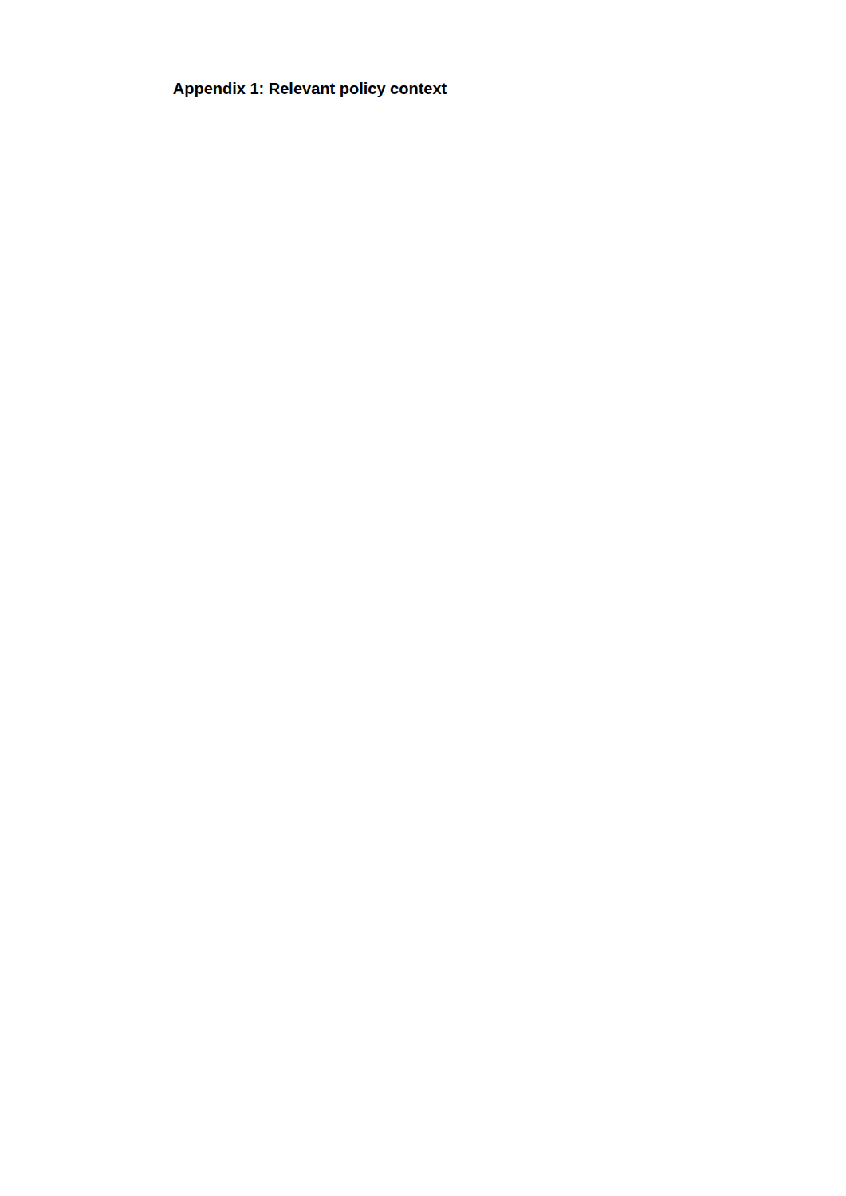Appendix 1: Relevant policy context